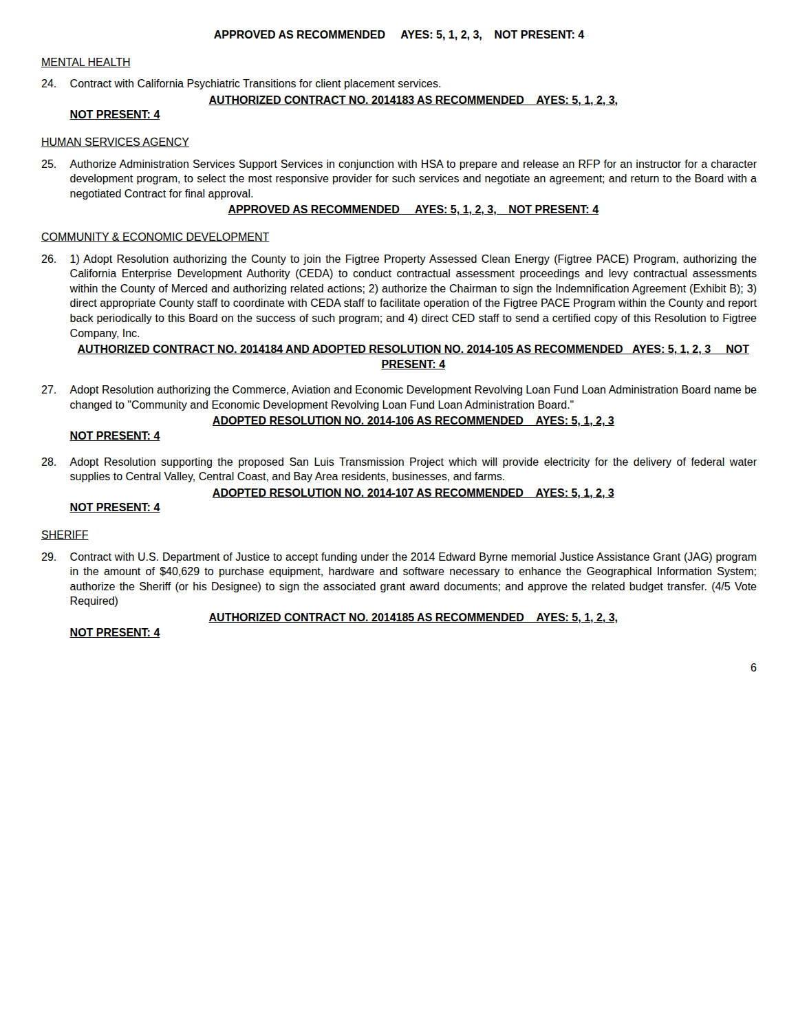APPROVED AS RECOMMENDED AYES: 5, 1, 2, 3, NOT PRESENT: 4
MENTAL HEALTH
24.
Contract with California Psychiatric Transitions for client placement services. AUTHORIZED CONTRACT NO. 2014183 AS RECOMMENDED AYES: 5, 1, 2, 3, NOT PRESENT: 4
HUMAN SERVICES AGENCY
25.
Authorize Administration Services Support Services in conjunction with HSA to prepare and release an RFP for an instructor for a character development program, to select the most responsive provider for such services and negotiate an agreement; and return to the Board with a negotiated Contract for final approval. APPROVED AS RECOMMENDED AYES: 5, 1, 2, 3, NOT PRESENT: 4
COMMUNITY & ECONOMIC DEVELOPMENT
26.
1) Adopt Resolution authorizing the County to join the Figtree Property Assessed Clean Energy (Figtree PACE) Program, authorizing the California Enterprise Development Authority (CEDA) to conduct contractual assessment proceedings and levy contractual assessments within the County of Merced and authorizing related actions; 2) authorize the Chairman to sign the Indemnification Agreement (Exhibit B); 3) direct appropriate County staff to coordinate with CEDA staff to facilitate operation of the Figtree PACE Program within the County and report back periodically to this Board on the success of such program; and 4) direct CED staff to send a certified copy of this Resolution to Figtree Company, Inc. AUTHORIZED CONTRACT NO. 2014184 AND ADOPTED RESOLUTION NO. 2014-105 AS RECOMMENDED AYES: 5, 1, 2, 3 NOT PRESENT: 4
27.
Adopt Resolution authorizing the Commerce, Aviation and Economic Development Revolving Loan Fund Loan Administration Board name be changed to "Community and Economic Development Revolving Loan Fund Loan Administration Board." ADOPTED RESOLUTION NO. 2014-106 AS RECOMMENDED AYES: 5, 1, 2, 3 NOT PRESENT: 4
28.
Adopt Resolution supporting the proposed San Luis Transmission Project which will provide electricity for the delivery of federal water supplies to Central Valley, Central Coast, and Bay Area residents, businesses, and farms. ADOPTED RESOLUTION NO. 2014-107 AS RECOMMENDED AYES: 5, 1, 2, 3 NOT PRESENT: 4
SHERIFF
29.
Contract with U.S. Department of Justice to accept funding under the 2014 Edward Byrne memorial Justice Assistance Grant (JAG) program in the amount of $40,629 to purchase equipment, hardware and software necessary to enhance the Geographical Information System; authorize the Sheriff (or his Designee) to sign the associated grant award documents; and approve the related budget transfer. (4/5 Vote Required) AUTHORIZED CONTRACT NO. 2014185 AS RECOMMENDED AYES: 5, 1, 2, 3, NOT PRESENT: 4
6